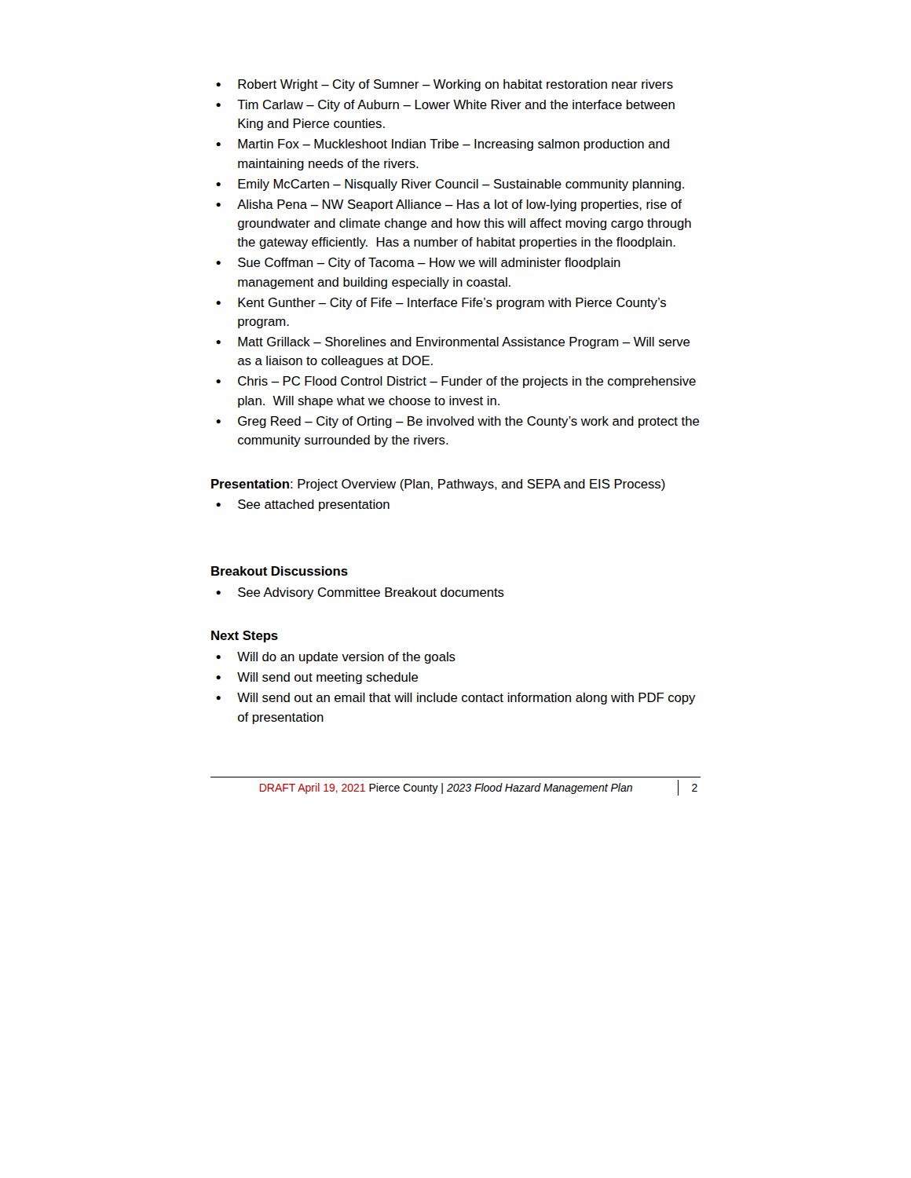Robert Wright – City of Sumner – Working on habitat restoration near rivers
Tim Carlaw – City of Auburn – Lower White River and the interface between King and Pierce counties.
Martin Fox – Muckleshoot Indian Tribe – Increasing salmon production and maintaining needs of the rivers.
Emily McCarten – Nisqually River Council – Sustainable community planning.
Alisha Pena – NW Seaport Alliance – Has a lot of low-lying properties, rise of groundwater and climate change and how this will affect moving cargo through the gateway efficiently. Has a number of habitat properties in the floodplain.
Sue Coffman – City of Tacoma – How we will administer floodplain management and building especially in coastal.
Kent Gunther – City of Fife – Interface Fife’s program with Pierce County’s program.
Matt Grillack – Shorelines and Environmental Assistance Program – Will serve as a liaison to colleagues at DOE.
Chris – PC Flood Control District – Funder of the projects in the comprehensive plan. Will shape what we choose to invest in.
Greg Reed – City of Orting – Be involved with the County’s work and protect the community surrounded by the rivers.
Presentation: Project Overview (Plan, Pathways, and SEPA and EIS Process)
See attached presentation
Breakout Discussions
See Advisory Committee Breakout documents
Next Steps
Will do an update version of the goals
Will send out meeting schedule
Will send out an email that will include contact information along with PDF copy of presentation
DRAFT April 19, 2021 Pierce County | 2023 Flood Hazard Management Plan
2